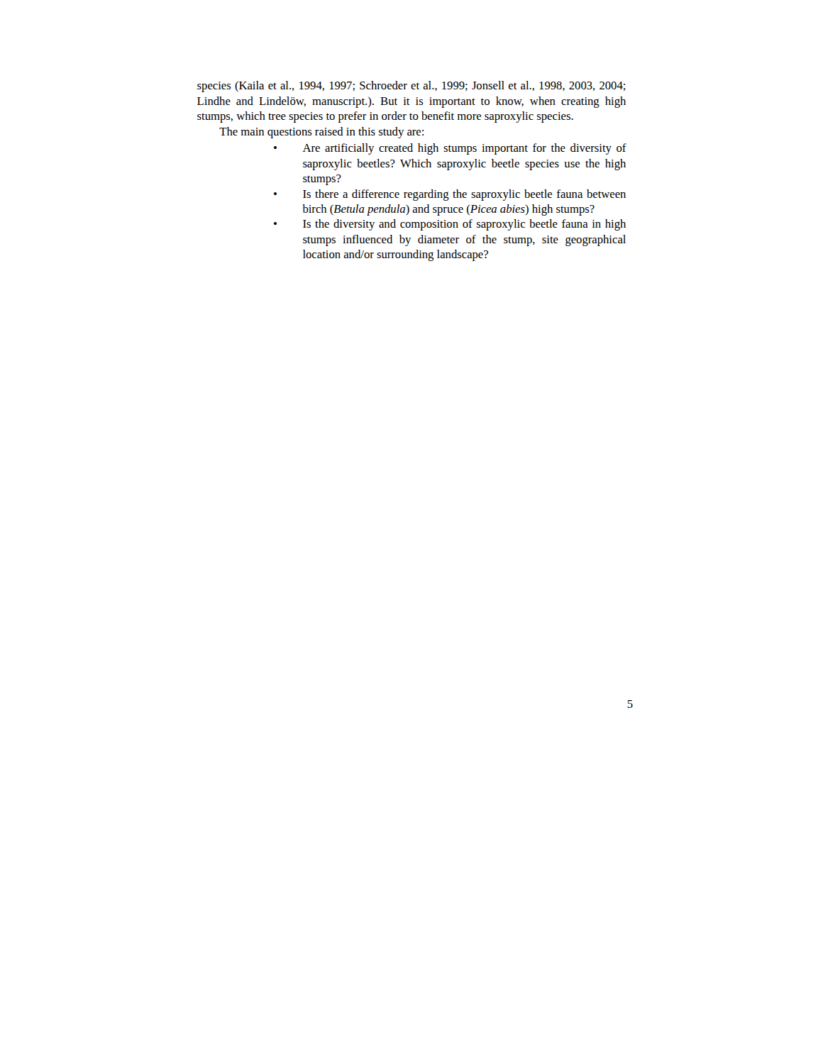species (Kaila et al., 1994, 1997; Schroeder et al., 1999; Jonsell et al., 1998, 2003, 2004; Lindhe and Lindelöw, manuscript.). But it is important to know, when creating high stumps, which tree species to prefer in order to benefit more saproxylic species.
The main questions raised in this study are:
Are artificially created high stumps important for the diversity of saproxylic beetles? Which saproxylic beetle species use the high stumps?
Is there a difference regarding the saproxylic beetle fauna between birch (Betula pendula) and spruce (Picea abies) high stumps?
Is the diversity and composition of saproxylic beetle fauna in high stumps influenced by diameter of the stump, site geographical location and/or surrounding landscape?
5